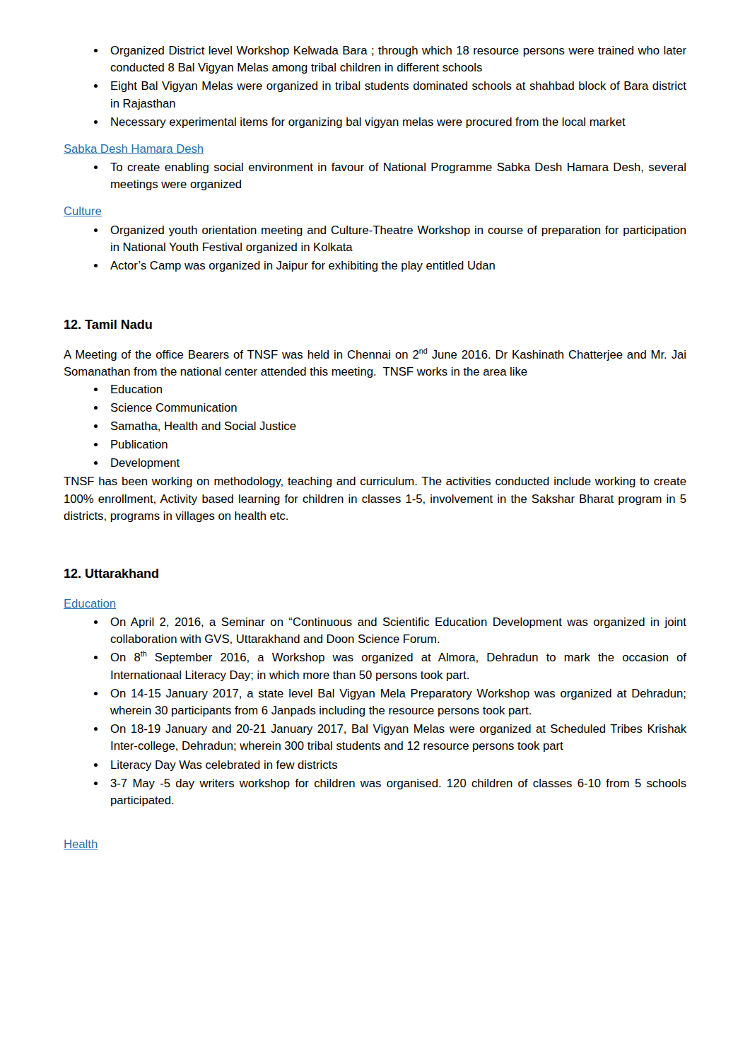Organized District level Workshop Kelwada Bara ; through which 18 resource persons were trained who later conducted 8 Bal Vigyan Melas among tribal children in different schools
Eight Bal Vigyan Melas were organized in tribal students dominated schools at shahbad block of Bara district in Rajasthan
Necessary experimental items for organizing bal vigyan melas were procured from the local market
Sabka Desh Hamara Desh
To create enabling social environment in favour of National Programme Sabka Desh Hamara Desh, several meetings were organized
Culture
Organized youth orientation meeting and Culture-Theatre Workshop in course of preparation for participation in National Youth Festival organized in Kolkata
Actor’s Camp was organized in Jaipur for exhibiting the play entitled Udan
12. Tamil Nadu
A Meeting of the office Bearers of TNSF was held in Chennai on 2nd June 2016. Dr Kashinath Chatterjee and Mr. Jai Somanathan from the national center attended this meeting. TNSF works in the area like
Education
Science Communication
Samatha, Health and Social Justice
Publication
Development
TNSF has been working on methodology, teaching and curriculum. The activities conducted include working to create 100% enrollment, Activity based learning for children in classes 1-5, involvement in the Sakshar Bharat program in 5 districts, programs in villages on health etc.
12. Uttarakhand
Education
On April 2, 2016, a Seminar on “Continuous and Scientific Education Development was organized in joint collaboration with GVS, Uttarakhand and Doon Science Forum.
On 8th September 2016, a Workshop was organized at Almora, Dehradun to mark the occasion of Internationaal Literacy Day; in which more than 50 persons took part.
On 14-15 January 2017, a state level Bal Vigyan Mela Preparatory Workshop was organized at Dehradun; wherein 30 participants from 6 Janpads including the resource persons took part.
On 18-19 January and 20-21 January 2017, Bal Vigyan Melas were organized at Scheduled Tribes Krishak Inter-college, Dehradun; wherein 300 tribal students and 12 resource persons took part
Literacy Day Was celebrated in few districts
3-7 May -5 day writers workshop for children was organised. 120 children of classes 6-10 from 5 schools participated.
Health